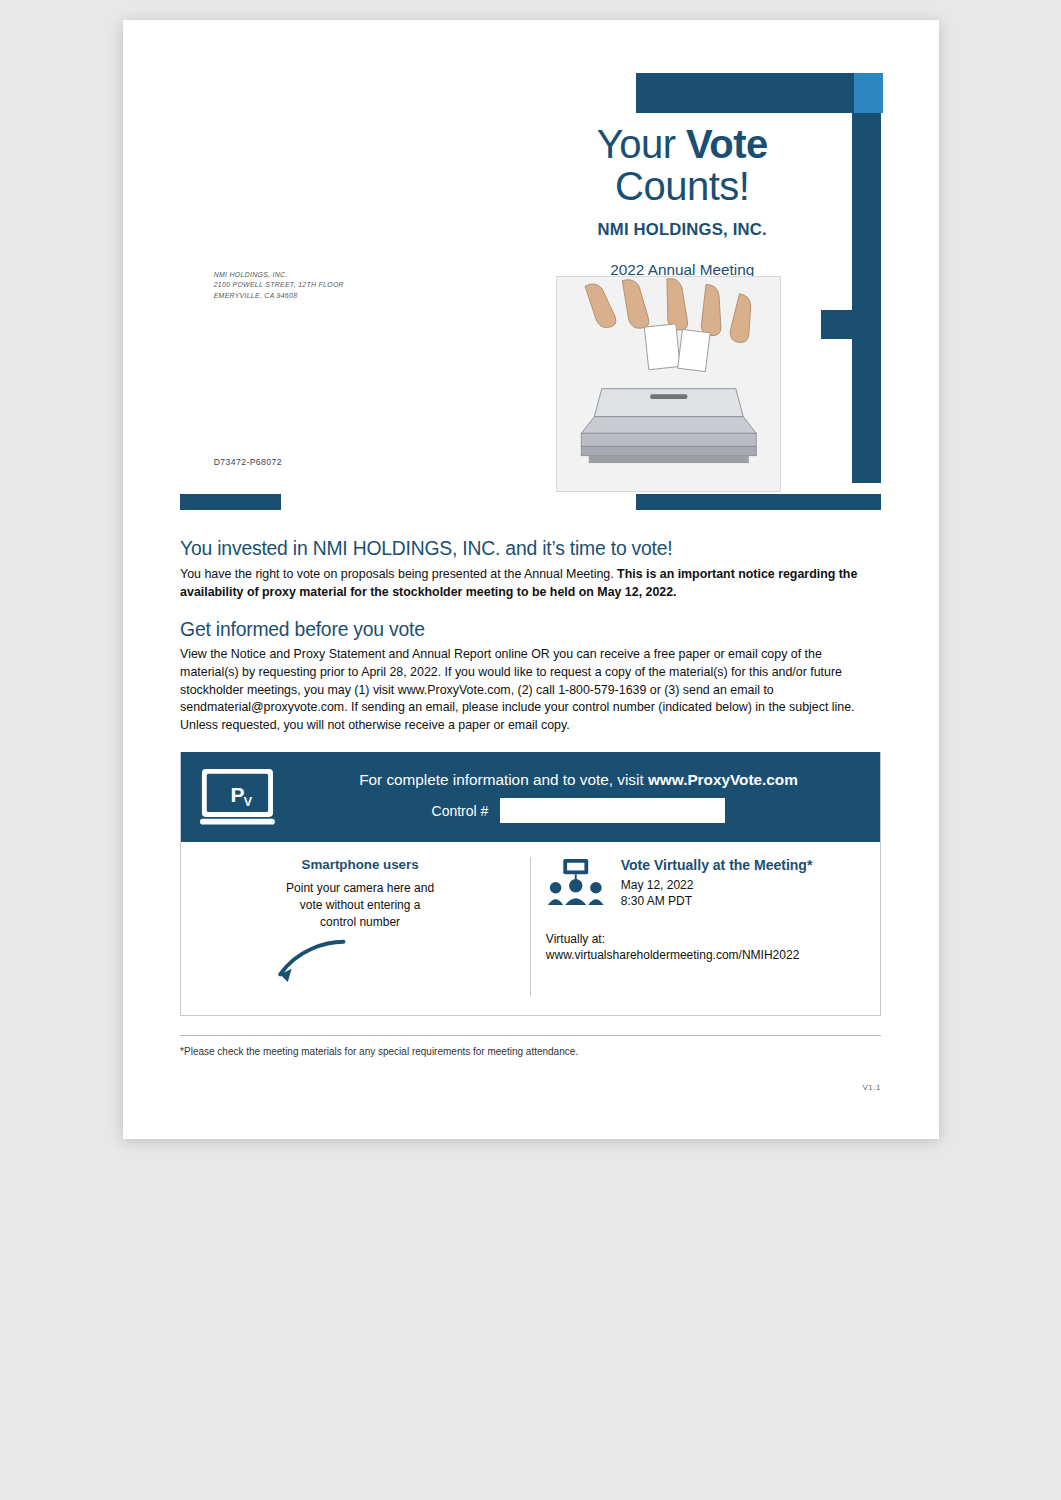Your Vote Counts!
NMI HOLDINGS, INC.
2022 Annual Meeting
Vote by May 11, 2022
11:59 PM ET
NMI HOLDINGS, INC.
2100 POWELL STREET, 12TH FLOOR
EMERYVILLE, CA 94608
D73472-P68072
You invested in NMI HOLDINGS, INC. and it’s time to vote!
You have the right to vote on proposals being presented at the Annual Meeting. This is an important notice regarding the availability of proxy material for the stockholder meeting to be held on May 12, 2022.
Get informed before you vote
View the Notice and Proxy Statement and Annual Report online OR you can receive a free paper or email copy of the material(s) by requesting prior to April 28, 2022. If you would like to request a copy of the material(s) for this and/or future stockholder meetings, you may (1) visit www.ProxyVote.com, (2) call 1-800-579-1639 or (3) send an email to sendmaterial@proxyvote.com. If sending an email, please include your control number (indicated below) in the subject line. Unless requested, you will not otherwise receive a paper or email copy.
P V
For complete information and to vote, visit www.ProxyVote.com
Control #
Smartphone users
Point your camera here and
vote without entering a
control number
Vote Virtually at the Meeting*
May 12, 2022
8:30 AM PDT
Virtually at:
www.virtualshareholdermeeting.com/NMIH2022
*Please check the meeting materials for any special requirements for meeting attendance.
V1.1